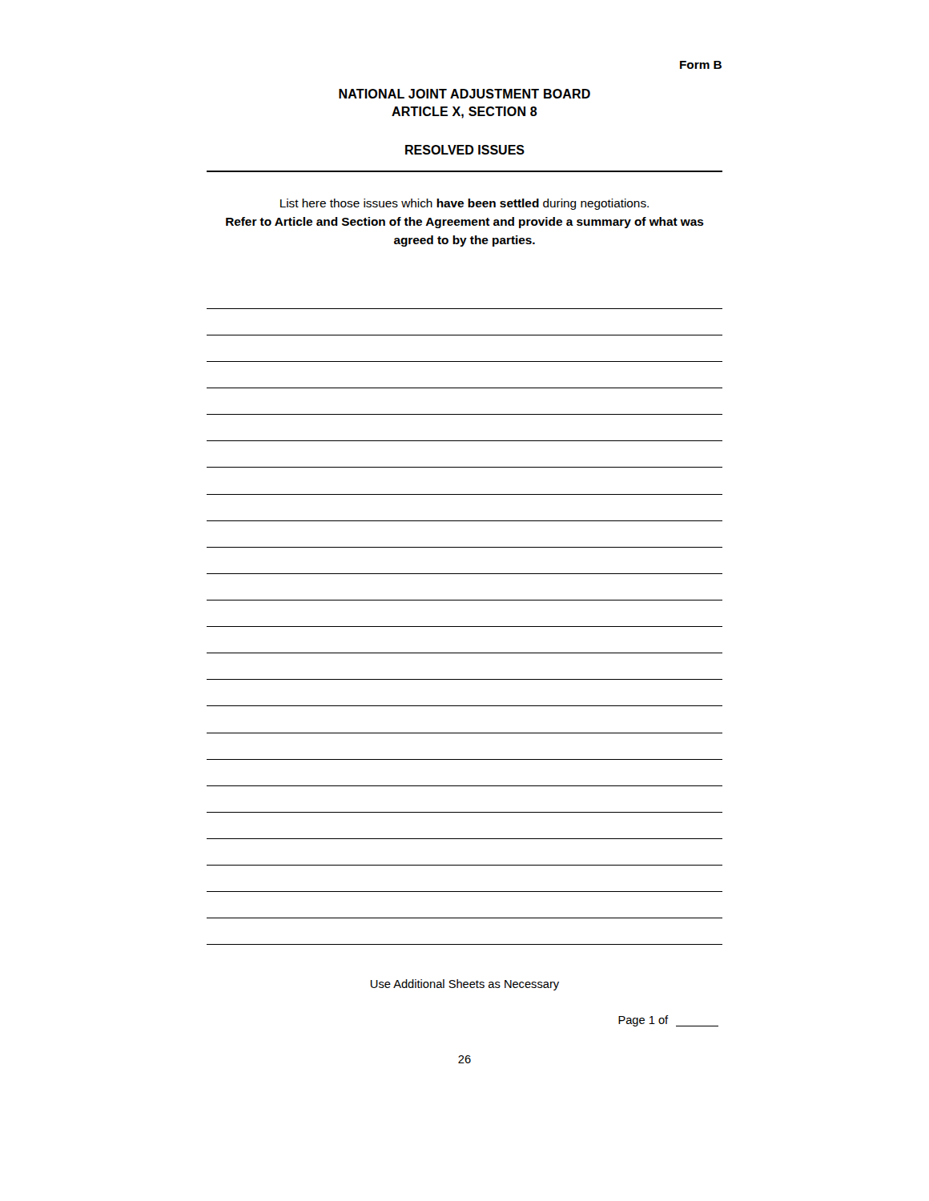Form B
NATIONAL JOINT ADJUSTMENT BOARD
ARTICLE X, SECTION 8
RESOLVED ISSUES
List here those issues which have been settled during negotiations.
Refer to Article and Section of the Agreement and provide a summary of what was agreed to by the parties.
Use Additional Sheets as Necessary
Page 1 of
26